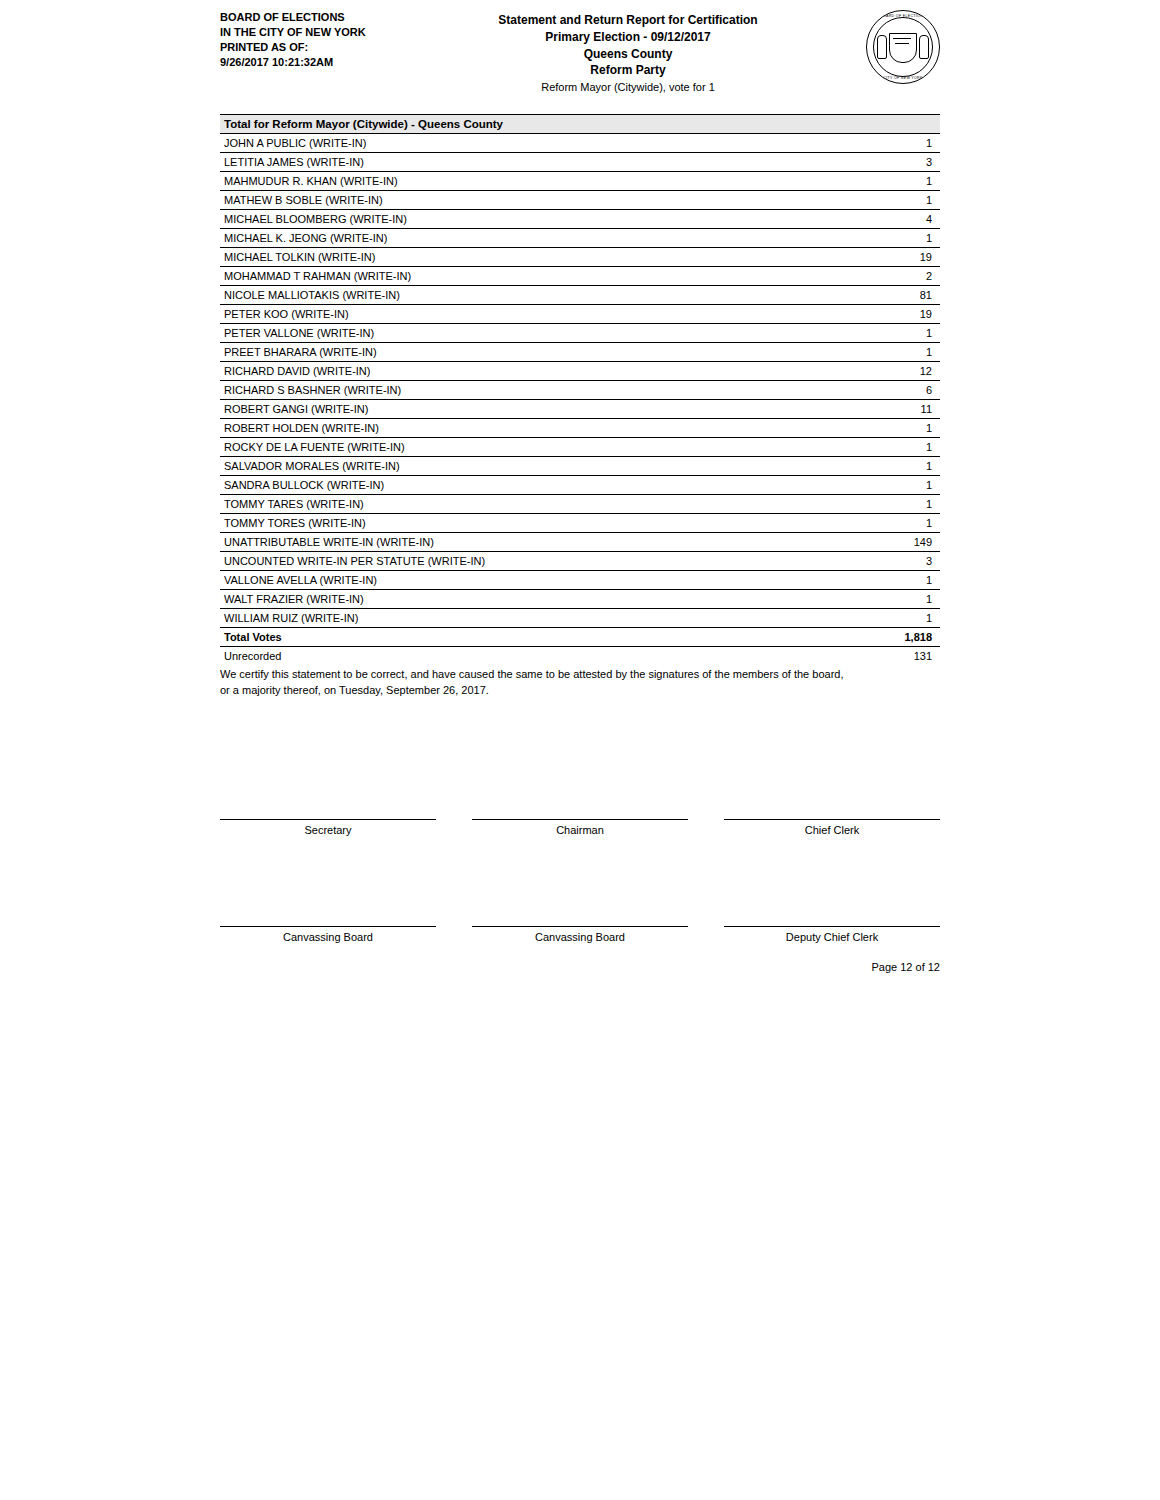BOARD OF ELECTIONS
IN THE CITY OF NEW YORK
PRINTED AS OF:
9/26/2017 10:21:32AM
Statement and Return Report for Certification
Primary Election - 09/12/2017
Queens County
Reform Party
Reform Mayor (Citywide), vote for 1
BOARD OF ELECTIONS
CITY OF NEW YORK
Total for Reform Mayor (Citywide) - Queens County
| JOHN A PUBLIC (WRITE-IN) | 1 |
| LETITIA JAMES (WRITE-IN) | 3 |
| MAHMUDUR R. KHAN (WRITE-IN) | 1 |
| MATHEW B SOBLE (WRITE-IN) | 1 |
| MICHAEL BLOOMBERG (WRITE-IN) | 4 |
| MICHAEL K. JEONG (WRITE-IN) | 1 |
| MICHAEL TOLKIN (WRITE-IN) | 19 |
| MOHAMMAD T RAHMAN (WRITE-IN) | 2 |
| NICOLE MALLIOTAKIS (WRITE-IN) | 81 |
| PETER KOO (WRITE-IN) | 19 |
| PETER VALLONE (WRITE-IN) | 1 |
| PREET BHARARA (WRITE-IN) | 1 |
| RICHARD DAVID (WRITE-IN) | 12 |
| RICHARD S BASHNER (WRITE-IN) | 6 |
| ROBERT GANGI (WRITE-IN) | 11 |
| ROBERT HOLDEN (WRITE-IN) | 1 |
| ROCKY DE LA FUENTE (WRITE-IN) | 1 |
| SALVADOR MORALES (WRITE-IN) | 1 |
| SANDRA BULLOCK (WRITE-IN) | 1 |
| TOMMY TARES (WRITE-IN) | 1 |
| TOMMY TORES (WRITE-IN) | 1 |
| UNATTRIBUTABLE WRITE-IN (WRITE-IN) | 149 |
| UNCOUNTED WRITE-IN PER STATUTE (WRITE-IN) | 3 |
| VALLONE AVELLA (WRITE-IN) | 1 |
| WALT FRAZIER (WRITE-IN) | 1 |
| WILLIAM RUIZ (WRITE-IN) | 1 |
| Total Votes | 1,818 |
| Unrecorded | 131 |
We certify this statement to be correct, and have caused the same to be attested by the signatures of the members of the board,
or a majority thereof, on Tuesday, September 26, 2017.
Secretary
Chairman
Chief Clerk
Canvassing Board
Canvassing Board
Deputy Chief Clerk
Page 12 of 12